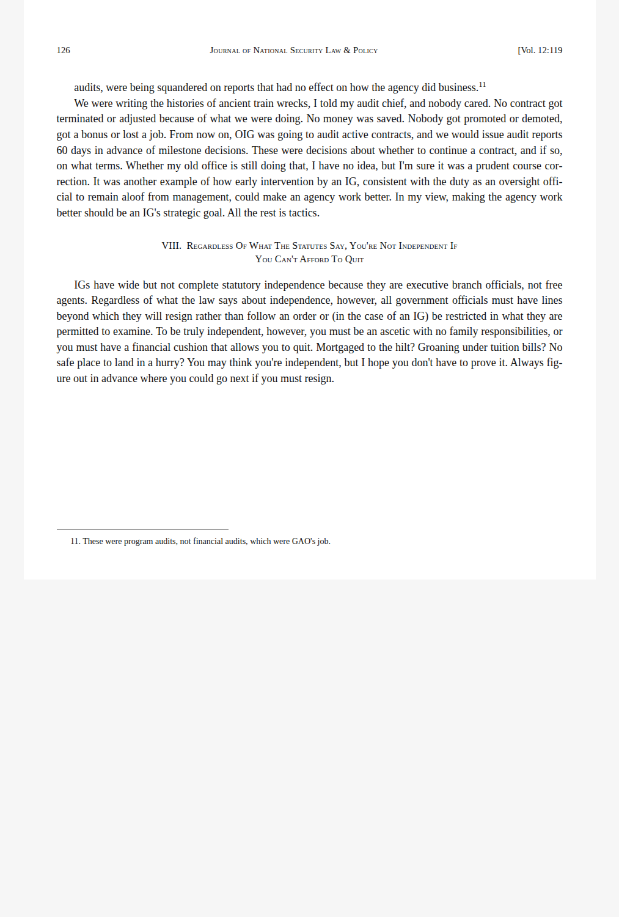126 Journal of National Security Law & Policy [Vol. 12:119
audits, were being squandered on reports that had no effect on how the agency did business.11
We were writing the histories of ancient train wrecks, I told my audit chief, and nobody cared. No contract got terminated or adjusted because of what we were doing. No money was saved. Nobody got promoted or demoted, got a bonus or lost a job. From now on, OIG was going to audit active contracts, and we would issue audit reports 60 days in advance of milestone decisions. These were decisions about whether to continue a contract, and if so, on what terms. Whether my old office is still doing that, I have no idea, but I'm sure it was a prudent course correction. It was another example of how early intervention by an IG, consistent with the duty as an oversight official to remain aloof from management, could make an agency work better. In my view, making the agency work better should be an IG's strategic goal. All the rest is tactics.
VIII. Regardless Of What The Statutes Say, You're Not Independent If
You Can't Afford To Quit
IGs have wide but not complete statutory independence because they are executive branch officials, not free agents. Regardless of what the law says about independence, however, all government officials must have lines beyond which they will resign rather than follow an order or (in the case of an IG) be restricted in what they are permitted to examine. To be truly independent, however, you must be an ascetic with no family responsibilities, or you must have a financial cushion that allows you to quit. Mortgaged to the hilt? Groaning under tuition bills? No safe place to land in a hurry? You may think you're independent, but I hope you don't have to prove it. Always figure out in advance where you could go next if you must resign.
11. These were program audits, not financial audits, which were GAO's job.